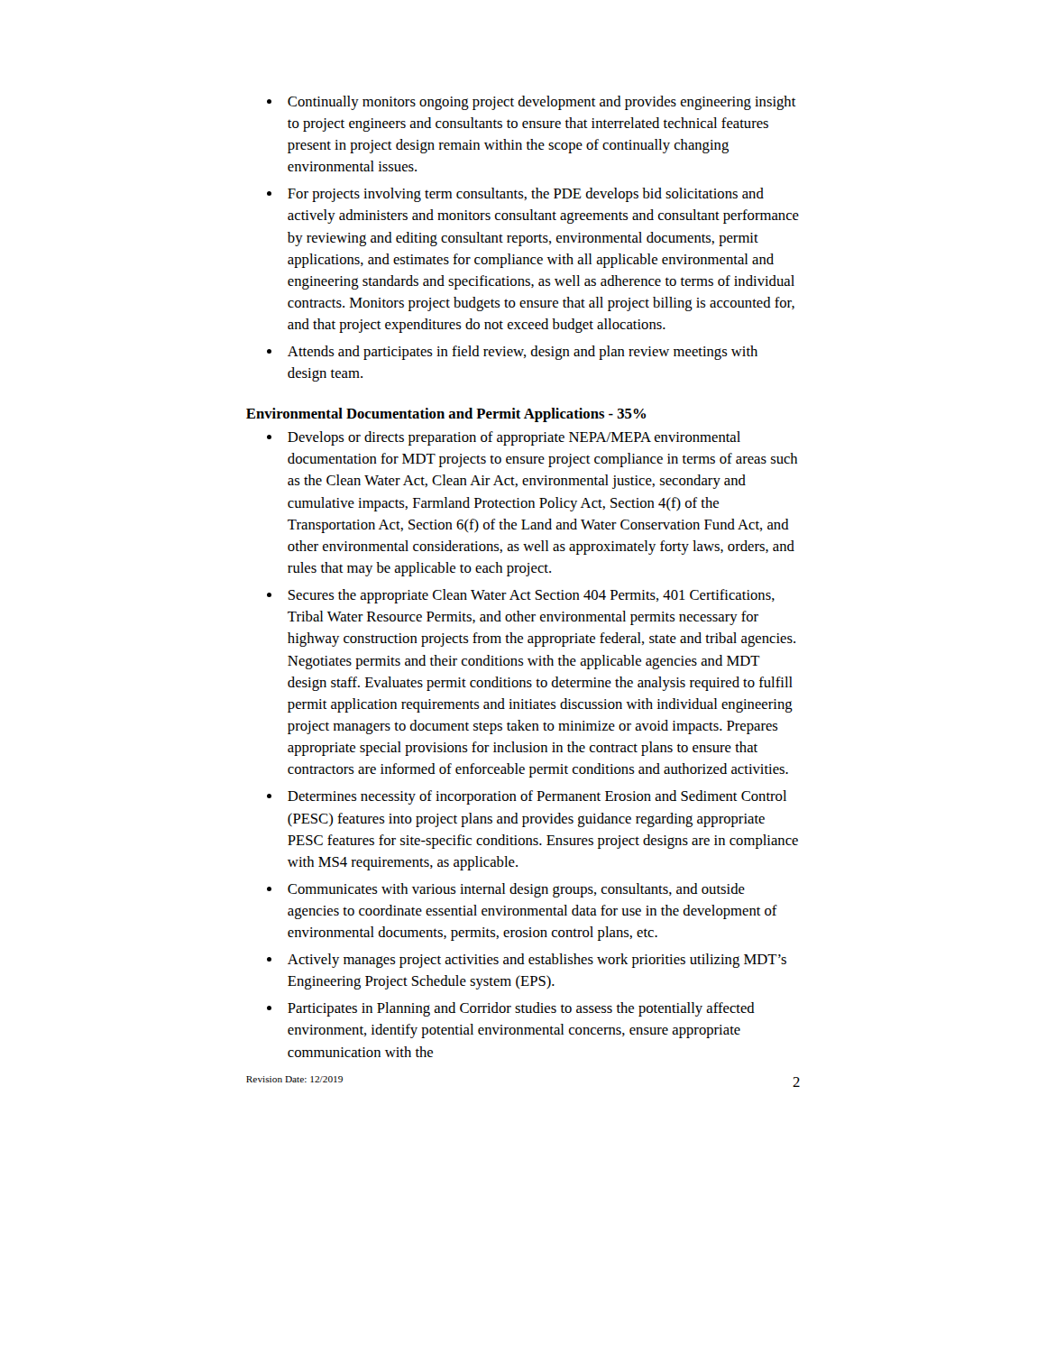Continually monitors ongoing project development and provides engineering insight to project engineers and consultants to ensure that interrelated technical features present in project design remain within the scope of continually changing environmental issues.
For projects involving term consultants, the PDE develops bid solicitations and actively administers and monitors consultant agreements and consultant performance by reviewing and editing consultant reports, environmental documents, permit applications, and estimates for compliance with all applicable environmental and engineering standards and specifications, as well as adherence to terms of individual contracts. Monitors project budgets to ensure that all project billing is accounted for, and that project expenditures do not exceed budget allocations.
Attends and participates in field review, design and plan review meetings with design team.
Environmental Documentation and Permit Applications - 35%
Develops or directs preparation of appropriate NEPA/MEPA environmental documentation for MDT projects to ensure project compliance in terms of areas such as the Clean Water Act, Clean Air Act, environmental justice, secondary and cumulative impacts, Farmland Protection Policy Act, Section 4(f) of the Transportation Act, Section 6(f) of the Land and Water Conservation Fund Act, and other environmental considerations, as well as approximately forty laws, orders, and rules that may be applicable to each project.
Secures the appropriate Clean Water Act Section 404 Permits, 401 Certifications, Tribal Water Resource Permits, and other environmental permits necessary for highway construction projects from the appropriate federal, state and tribal agencies. Negotiates permits and their conditions with the applicable agencies and MDT design staff. Evaluates permit conditions to determine the analysis required to fulfill permit application requirements and initiates discussion with individual engineering project managers to document steps taken to minimize or avoid impacts. Prepares appropriate special provisions for inclusion in the contract plans to ensure that contractors are informed of enforceable permit conditions and authorized activities.
Determines necessity of incorporation of Permanent Erosion and Sediment Control (PESC) features into project plans and provides guidance regarding appropriate PESC features for site-specific conditions. Ensures project designs are in compliance with MS4 requirements, as applicable.
Communicates with various internal design groups, consultants, and outside agencies to coordinate essential environmental data for use in the development of environmental documents, permits, erosion control plans, etc.
Actively manages project activities and establishes work priorities utilizing MDT’s Engineering Project Schedule system (EPS).
Participates in Planning and Corridor studies to assess the potentially affected environment, identify potential environmental concerns, ensure appropriate communication with the
Revision Date: 12/2019 2